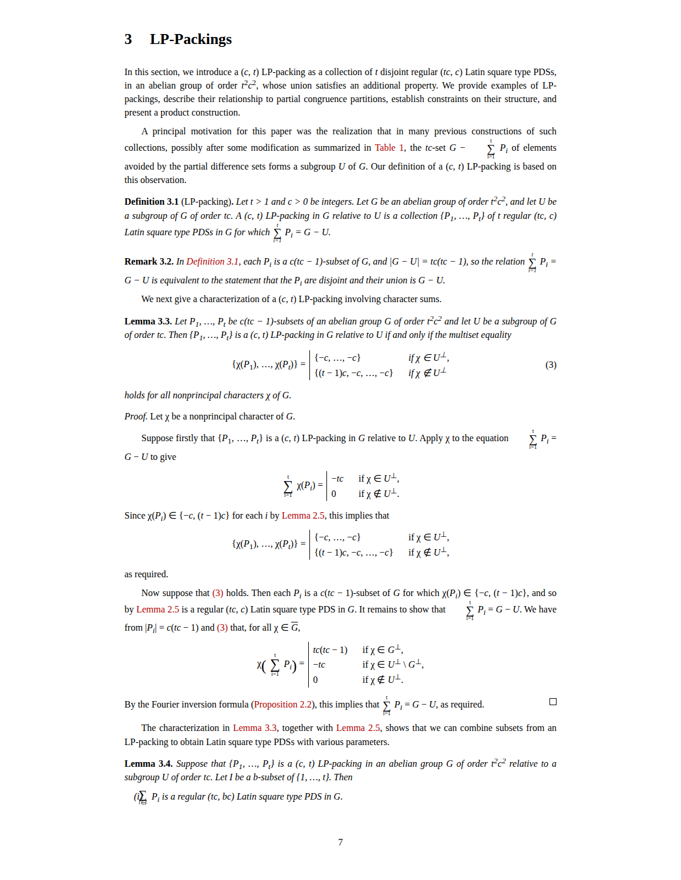3 LP-Packings
In this section, we introduce a (c, t) LP-packing as a collection of t disjoint regular (tc, c) Latin square type PDSs, in an abelian group of order t2c2, whose union satisfies an additional property. We provide examples of LP-packings, describe their relationship to partial congruence partitions, establish constraints on their structure, and present a product construction.
A principal motivation for this paper was the realization that in many previous constructions of such collections, possibly after some modification as summarized in Table 1, the tc-set G − t∑i=1 Pi of elements avoided by the partial difference sets forms a subgroup U of G. Our definition of a (c, t) LP-packing is based on this observation.
Definition 3.1 (LP-packing). Let t > 1 and c > 0 be integers. Let G be an abelian group of order t2c2, and let U be a subgroup of G of order tc. A (c, t) LP-packing in G relative to U is a collection {P1, …, Pt} of t regular (tc, c) Latin square type PDSs in G for which t∑i=1 Pi = G − U.
Remark 3.2. In Definition 3.1, each Pi is a c(tc − 1)-subset of G, and |G − U| = tc(tc − 1), so the relation t∑i=1 Pi = G − U is equivalent to the statement that the Pi are disjoint and their union is G − U.
We next give a characterization of a (c, t) LP-packing involving character sums.
Lemma 3.3. Let P1, …, Pt be c(tc − 1)-subsets of an abelian group G of order t2c2 and let U be a subgroup of G of order tc. Then {P1, …, Pt} is a (c, t) LP-packing in G relative to U if and only if the multiset equality
{χ(P1), …, χ(Pt)} =
{−c, …, −c}if χ ∈ U⊥,
{(t − 1)c, −c, …, −c}if χ ∉ U⊥
(3)
holds for all nonprincipal characters χ of G.
Proof. Let χ be a nonprincipal character of G.
Suppose firstly that {P1, …, Pt} is a (c, t) LP-packing in G relative to U. Apply χ to the equation t∑i=1 Pi = G − U to give
t∑i=1 χ(Pi) =
−tc if χ ∈ U⊥,
0 if χ ∉ U⊥.
Since χ(Pi) ∈ {−c, (t − 1)c} for each i by Lemma 2.5, this implies that
{χ(P1), …, χ(Pt)} =
{−c, …, −c}if χ ∈ U⊥,
{(t − 1)c, −c, …, −c}if χ ∉ U⊥,
as required.
Now suppose that (3) holds. Then each Pi is a c(tc − 1)-subset of G for which χ(Pi) ∈ {−c, (t − 1)c}, and so by Lemma 2.5 is a regular (tc, c) Latin square type PDS in G. It remains to show that t∑i=1 Pi = G − U. We have from |Pi| = c(tc − 1) and (3) that, for all χ ∈ G,
χ( t∑i=1 Pi) =
tc(tc − 1) if χ ∈ G⊥,
−tc if χ ∈ U⊥ \ G⊥,
0 if χ ∉ U⊥.
By the Fourier inversion formula (Proposition 2.2), this implies that t∑i=1 Pi = G − U, as required.
The characterization in Lemma 3.3, together with Lemma 2.5, shows that we can combine subsets from an LP-packing to obtain Latin square type PDSs with various parameters.
Lemma 3.4. Suppose that {P1, …, Pt} is a (c, t) LP-packing in an abelian group G of order t2c2 relative to a subgroup U of order tc. Let I be a b-subset of {1, …, t}. Then
(i) ∑i∈I Pi is a regular (tc, bc) Latin square type PDS in G.
7